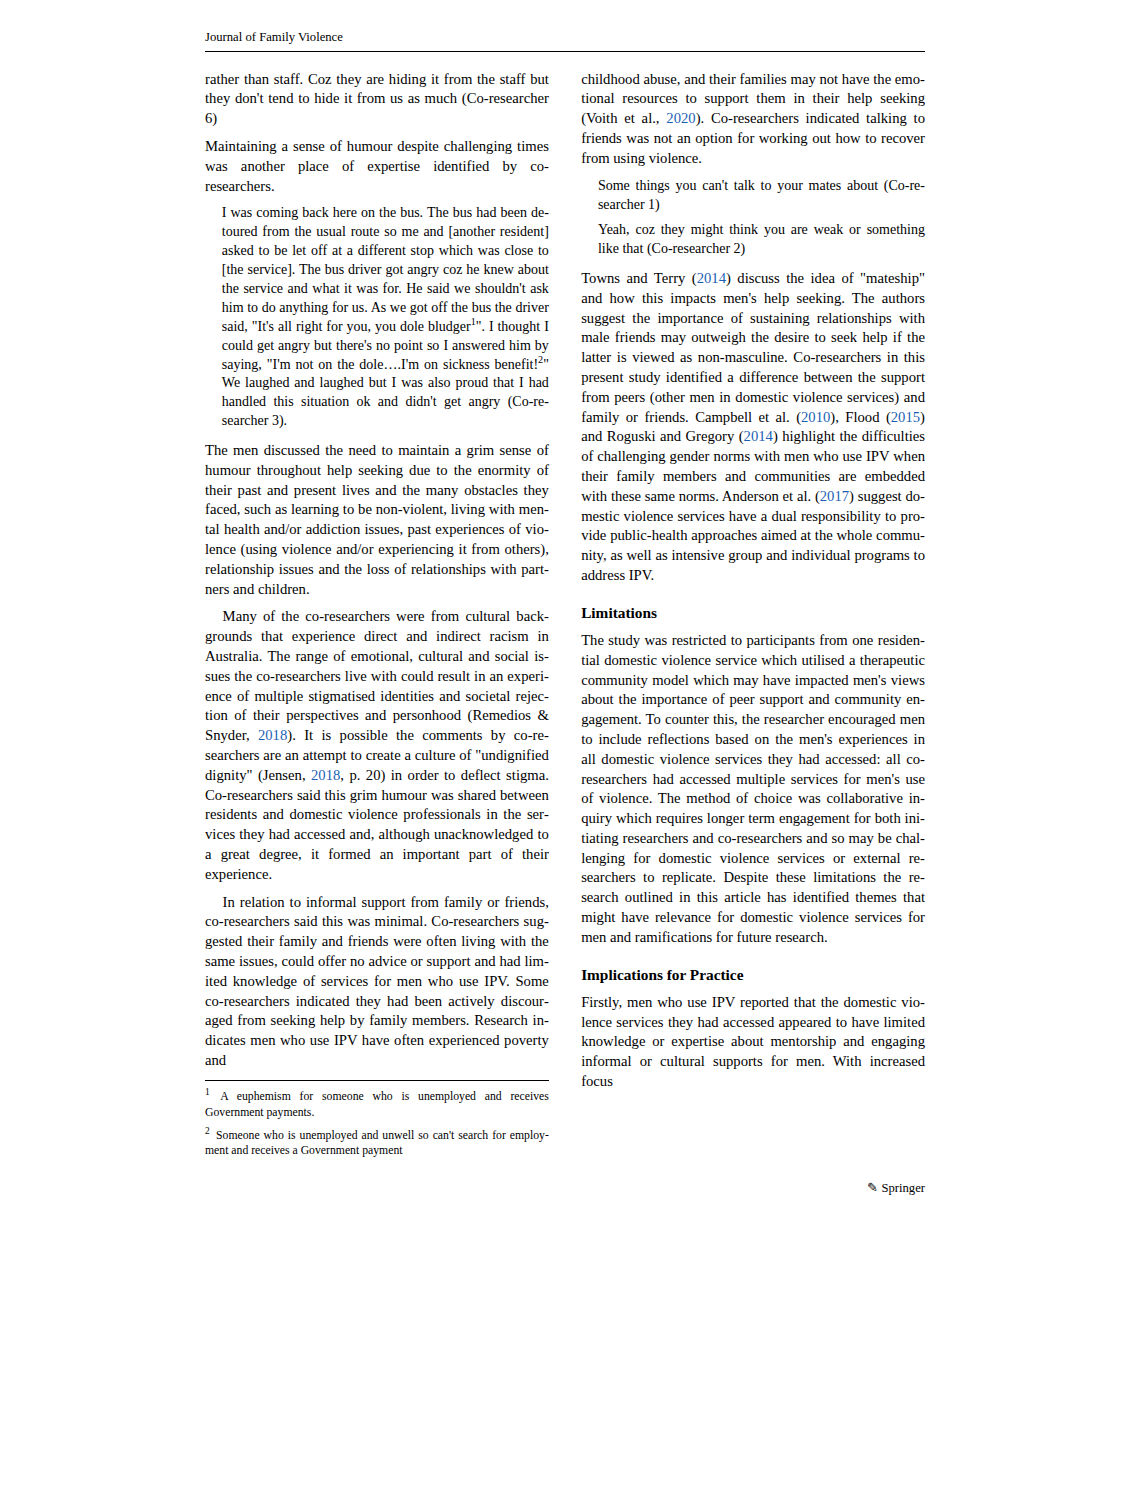Journal of Family Violence
rather than staff. Coz they are hiding it from the staff but they don't tend to hide it from us as much (Co-researcher 6)
Maintaining a sense of humour despite challenging times was another place of expertise identified by co-researchers.
I was coming back here on the bus. The bus had been detoured from the usual route so me and [another resident] asked to be let off at a different stop which was close to [the service]. The bus driver got angry coz he knew about the service and what it was for. He said we shouldn't ask him to do anything for us. As we got off the bus the driver said, "It's all right for you, you dole bludger1". I thought I could get angry but there's no point so I answered him by saying, "I'm not on the dole….I'm on sickness benefit!2" We laughed and laughed but I was also proud that I had handled this situation ok and didn't get angry (Co-researcher 3).
The men discussed the need to maintain a grim sense of humour throughout help seeking due to the enormity of their past and present lives and the many obstacles they faced, such as learning to be non-violent, living with mental health and/or addiction issues, past experiences of violence (using violence and/or experiencing it from others), relationship issues and the loss of relationships with partners and children.
Many of the co-researchers were from cultural backgrounds that experience direct and indirect racism in Australia. The range of emotional, cultural and social issues the co-researchers live with could result in an experience of multiple stigmatised identities and societal rejection of their perspectives and personhood (Remedios & Snyder, 2018). It is possible the comments by co-researchers are an attempt to create a culture of "undignified dignity" (Jensen, 2018, p. 20) in order to deflect stigma. Co-researchers said this grim humour was shared between residents and domestic violence professionals in the services they had accessed and, although unacknowledged to a great degree, it formed an important part of their experience.
In relation to informal support from family or friends, co-researchers said this was minimal. Co-researchers suggested their family and friends were often living with the same issues, could offer no advice or support and had limited knowledge of services for men who use IPV. Some co-researchers indicated they had been actively discouraged from seeking help by family members. Research indicates men who use IPV have often experienced poverty and
1 A euphemism for someone who is unemployed and receives Government payments.
2 Someone who is unemployed and unwell so can't search for employment and receives a Government payment
childhood abuse, and their families may not have the emotional resources to support them in their help seeking (Voith et al., 2020). Co-researchers indicated talking to friends was not an option for working out how to recover from using violence.
Some things you can't talk to your mates about (Co-researcher 1)
Yeah, coz they might think you are weak or something like that (Co-researcher 2)
Towns and Terry (2014) discuss the idea of "mateship" and how this impacts men's help seeking. The authors suggest the importance of sustaining relationships with male friends may outweigh the desire to seek help if the latter is viewed as non-masculine. Co-researchers in this present study identified a difference between the support from peers (other men in domestic violence services) and family or friends. Campbell et al. (2010), Flood (2015) and Roguski and Gregory (2014) highlight the difficulties of challenging gender norms with men who use IPV when their family members and communities are embedded with these same norms. Anderson et al. (2017) suggest domestic violence services have a dual responsibility to provide public-health approaches aimed at the whole community, as well as intensive group and individual programs to address IPV.
Limitations
The study was restricted to participants from one residential domestic violence service which utilised a therapeutic community model which may have impacted men's views about the importance of peer support and community engagement. To counter this, the researcher encouraged men to include reflections based on the men's experiences in all domestic violence services they had accessed: all co-researchers had accessed multiple services for men's use of violence. The method of choice was collaborative inquiry which requires longer term engagement for both initiating researchers and co-researchers and so may be challenging for domestic violence services or external researchers to replicate. Despite these limitations the research outlined in this article has identified themes that might have relevance for domestic violence services for men and ramifications for future research.
Implications for Practice
Firstly, men who use IPV reported that the domestic violence services they had accessed appeared to have limited knowledge or expertise about mentorship and engaging informal or cultural supports for men. With increased focus
✎Springer